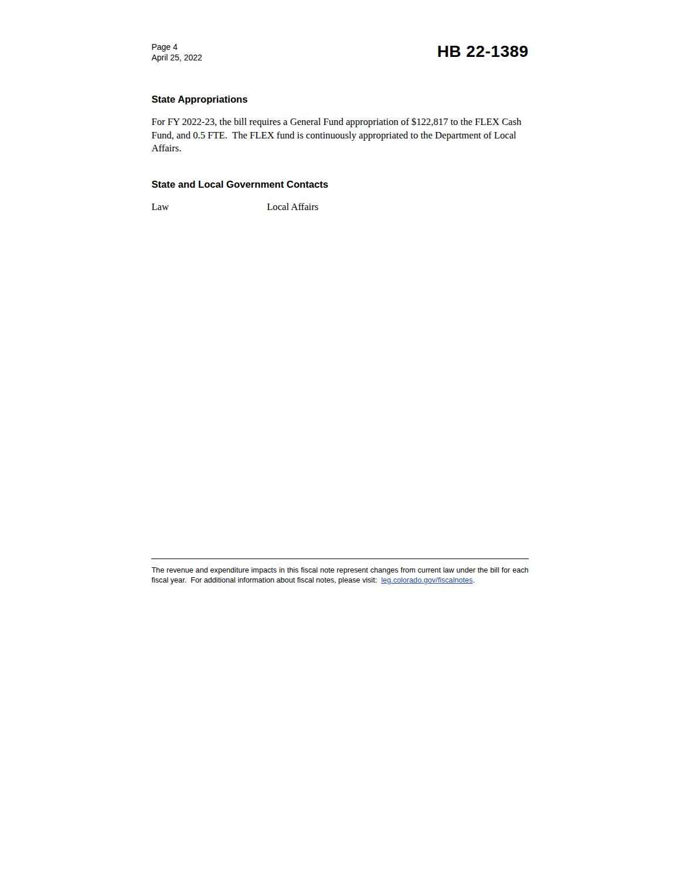Page 4
April 25, 2022
HB 22-1389
State Appropriations
For FY 2022-23, the bill requires a General Fund appropriation of $122,817 to the FLEX Cash Fund, and 0.5 FTE. The FLEX fund is continuously appropriated to the Department of Local Affairs.
State and Local Government Contacts
Law
Local Affairs
The revenue and expenditure impacts in this fiscal note represent changes from current law under the bill for each fiscal year. For additional information about fiscal notes, please visit: leg.colorado.gov/fiscalnotes.